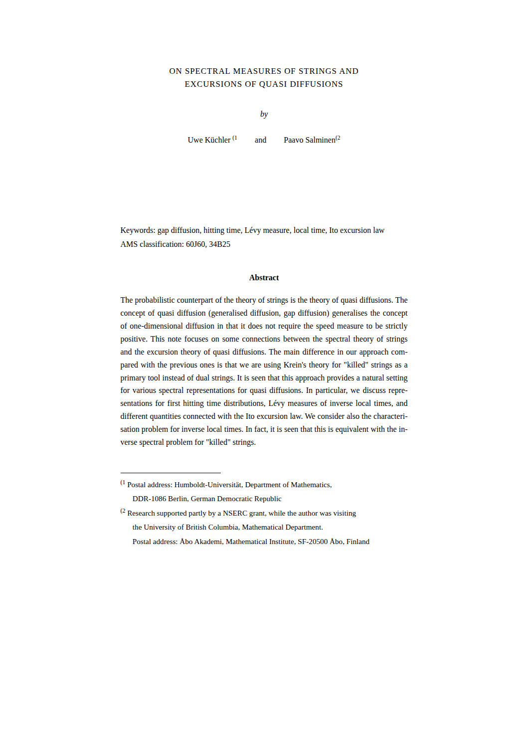On Spectral Measures of Strings and
Excursions of Quasi Diffusions
by
Uwe Küchler (1 and Paavo Salminen(2
Keywords: gap diffusion, hitting time, Lévy measure, local time, Ito excursion law
AMS classification: 60J60, 34B25
Abstract
The probabilistic counterpart of the theory of strings is the theory of quasi diffusions. The concept of quasi diffusion (generalised diffusion, gap diffusion) generalises the concept of one-dimensional diffusion in that it does not require the speed measure to be strictly positive. This note focuses on some connections between the spectral theory of strings and the excursion theory of quasi diffusions. The main difference in our approach compared with the previous ones is that we are using Krein's theory for "killed" strings as a primary tool instead of dual strings. It is seen that this approach provides a natural setting for various spectral representations for quasi diffusions. In particular, we discuss representations for first hitting time distributions, Lévy measures of inverse local times, and different quantities connected with the Ito excursion law. We consider also the characterisation problem for inverse local times. In fact, it is seen that this is equivalent with the inverse spectral problem for "killed" strings.
(1 Postal address: Humboldt-Universität, Department of Mathematics,
DDR-1086 Berlin, German Democratic Republic
(2 Research supported partly by a NSERC grant, while the author was visiting
the University of British Columbia, Mathematical Department.
Postal address: Åbo Akademi, Mathematical Institute, SF-20500 Åbo, Finland